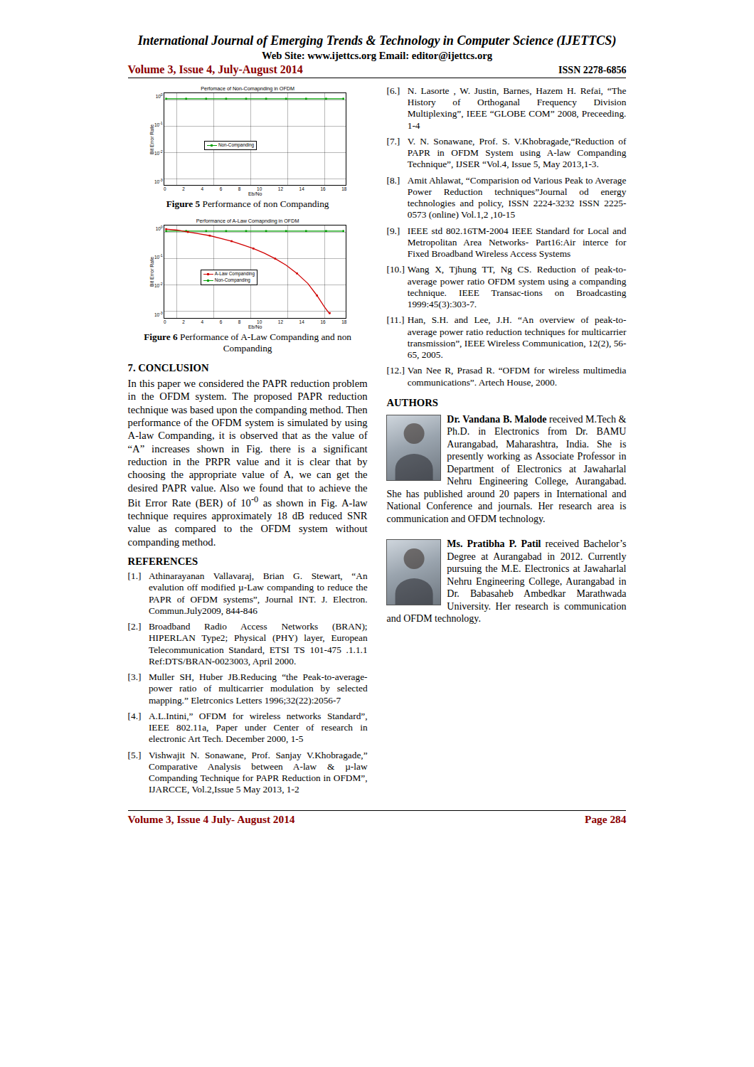International Journal of Emerging Trends & Technology in Computer Science (IJETTCS)
Web Site: www.ijettcs.org Email: editor@ijettcs.org
Volume 3, Issue 4, July-August 2014 ISSN 2278-6856
Perfomace of Non-Comapnding in OFDM
Bit Error Rate
100 10-1 10-2 10-3
Non-Companding
024681012141618
Eb/No
Figure 5 Performance of non Companding
Performance of A-Law Comapnding in OFDM
Bit Error Rate
100 10-1 10-2 10-3
A-Law Companding
Non-Companding
024681012141618
Eb/No
Figure 6 Performance of A-Law Companding and non Companding
7. Conclusion
In this paper we considered the PAPR reduction problem in the OFDM system. The proposed PAPR reduction technique was based upon the companding method. Then performance of the OFDM system is simulated by using A-law Companding, it is observed that as the value of “A” increases shown in Fig. there is a significant reduction in the PRPR value and it is clear that by choosing the appropriate value of A, we can get the desired PAPR value. Also we found that to achieve the Bit Error Rate (BER) of 10-0 as shown in Fig. A-law technique requires approximately 18 dB reduced SNR value as compared to the OFDM system without companding method.
References
[1.] Athinarayanan Vallavaraj, Brian G. Stewart, “An evalution off modified µ-Law companding to reduce the PAPR of OFDM systems”, Journal INT. J. Electron. Commun.July2009, 844-846
[2.] Broadband Radio Access Networks (BRAN); HIPERLAN Type2; Physical (PHY) layer, European Telecommunication Standard, ETSI TS 101-475 .1.1.1 Ref:DTS/BRAN-0023003, April 2000.
[3.] Muller SH, Huber JB.Reducing “the Peak-to-average-power ratio of multicarrier modulation by selected mapping.” Eletrconics Letters 1996;32(22):2056-7
[4.] A.L.Intini,” OFDM for wireless networks Standard”, IEEE 802.11a, Paper under Center of research in electronic Art Tech. December 2000, 1-5
[5.] Vishwajit N. Sonawane, Prof. Sanjay V.Khobragade,” Comparative Analysis between A-law & µ-law Companding Technique for PAPR Reduction in OFDM”, IJARCCE, Vol.2,Issue 5 May 2013, 1-2
[6.] N. Lasorte , W. Justin, Barnes, Hazem H. Refai, “The History of Orthoganal Frequency Division Multiplexing”, IEEE “GLOBE COM” 2008, Preceeding. 1-4
[7.] V. N. Sonawane, Prof. S. V.Khobragade,“Reduction of PAPR in OFDM System using A-law Companding Technique”, IJSER “Vol.4, Issue 5, May 2013,1-3.
[8.] Amit Ahlawat, “Comparision od Various Peak to Average Power Reduction techniques”Journal od energy technologies and policy, ISSN 2224-3232 ISSN 2225-0573 (online) Vol.1,2 ,10-15
[9.] IEEE std 802.16TM-2004 IEEE Standard for Local and Metropolitan Area Networks- Part16:Air interce for Fixed Broadband Wireless Access Systems
[10.] Wang X, Tjhung TT, Ng CS. Reduction of peak-to-average power ratio OFDM system using a companding technique. IEEE Transac-tions on Broadcasting 1999:45(3):303-7.
[11.] Han, S.H. and Lee, J.H. “An overview of peak-to-average power ratio reduction techniques for multicarrier transmission”, IEEE Wireless Communication, 12(2), 56-65, 2005.
[12.] Van Nee R, Prasad R. “OFDM for wireless multimedia communications”. Artech House, 2000.
Authors
Dr. Vandana B. Malode received M.Tech & Ph.D. in Electronics from Dr. BAMU Aurangabad, Maharashtra, India. She is presently working as Associate Professor in Department of Electronics at Jawaharlal Nehru Engineering College, Aurangabad. She has published around 20 papers in International and National Conference and journals. Her research area is communication and OFDM technology.
Ms. Pratibha P. Patil received Bachelor’s Degree at Aurangabad in 2012. Currently pursuing the M.E. Electronics at Jawaharlal Nehru Engineering College, Aurangabad in Dr. Babasaheb Ambedkar Marathwada University. Her research is communication and OFDM technology.
Volume 3, Issue 4 July- August 2014 Page 284